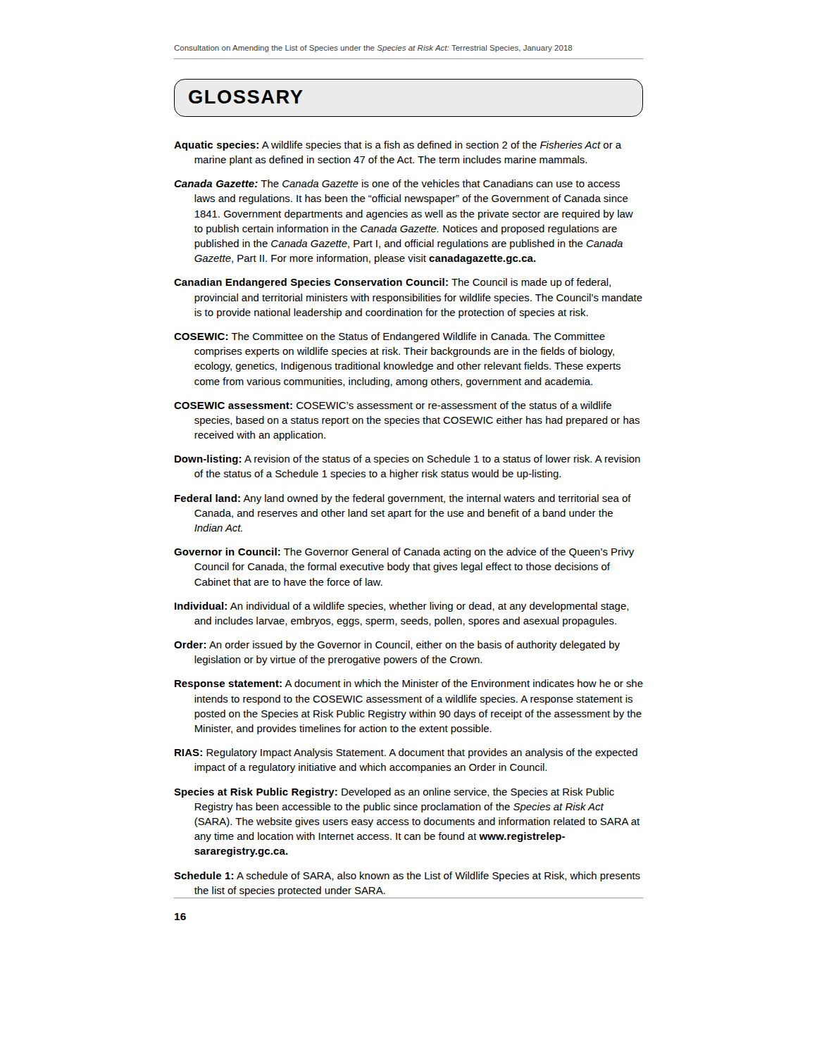Consultation on Amending the List of Species under the Species at Risk Act: Terrestrial Species, January 2018
GLOSSARY
Aquatic species
Aquatic species: A wildlife species that is a fish as defined in section 2 of the Fisheries Act or a marine plant as defined in section 47 of the Act. The term includes marine mammals.
Canada Gazette
Canada Gazette: The Canada Gazette is one of the vehicles that Canadians can use to access laws and regulations. It has been the “official newspaper” of the Government of Canada since 1841. Government departments and agencies as well as the private sector are required by law to publish certain information in the Canada Gazette. Notices and proposed regulations are published in the Canada Gazette, Part I, and official regulations are published in the Canada Gazette, Part II. For more information, please visit canadagazette.gc.ca.
Canadian Endangered Species Conservation Council
Canadian Endangered Species Conservation Council: The Council is made up of federal, provincial and territorial ministers with responsibilities for wildlife species. The Council’s mandate is to provide national leadership and coordination for the protection of species at risk.
COSEWIC
COSEWIC: The Committee on the Status of Endangered Wildlife in Canada. The Committee comprises experts on wildlife species at risk. Their backgrounds are in the fields of biology, ecology, genetics, Indigenous traditional knowledge and other relevant fields. These experts come from various communities, including, among others, government and academia.
COSEWIC assessment
COSEWIC assessment: COSEWIC’s assessment or re-assessment of the status of a wildlife species, based on a status report on the species that COSEWIC either has had prepared or has received with an application.
Down-listing
Down-listing: A revision of the status of a species on Schedule 1 to a status of lower risk. A revision of the status of a Schedule 1 species to a higher risk status would be up-listing.
Federal land
Federal land: Any land owned by the federal government, the internal waters and territorial sea of Canada, and reserves and other land set apart for the use and benefit of a band under the Indian Act.
Governor in Council
Governor in Council: The Governor General of Canada acting on the advice of the Queen’s Privy Council for Canada, the formal executive body that gives legal effect to those decisions of Cabinet that are to have the force of law.
Individual
Individual: An individual of a wildlife species, whether living or dead, at any developmental stage, and includes larvae, embryos, eggs, sperm, seeds, pollen, spores and asexual propagules.
Order
Order: An order issued by the Governor in Council, either on the basis of authority delegated by legislation or by virtue of the prerogative powers of the Crown.
Response statement
Response statement: A document in which the Minister of the Environment indicates how he or she intends to respond to the COSEWIC assessment of a wildlife species. A response statement is posted on the Species at Risk Public Registry within 90 days of receipt of the assessment by the Minister, and provides timelines for action to the extent possible.
RIAS
RIAS: Regulatory Impact Analysis Statement. A document that provides an analysis of the expected impact of a regulatory initiative and which accompanies an Order in Council.
Species at Risk Public Registry
Species at Risk Public Registry: Developed as an online service, the Species at Risk Public Registry has been accessible to the public since proclamation of the Species at Risk Act (SARA). The website gives users easy access to documents and information related to SARA at any time and location with Internet access. It can be found at www.registrelep-sararegistry.gc.ca.
Schedule 1
Schedule 1: A schedule of SARA, also known as the List of Wildlife Species at Risk, which presents the list of species protected under SARA.
16